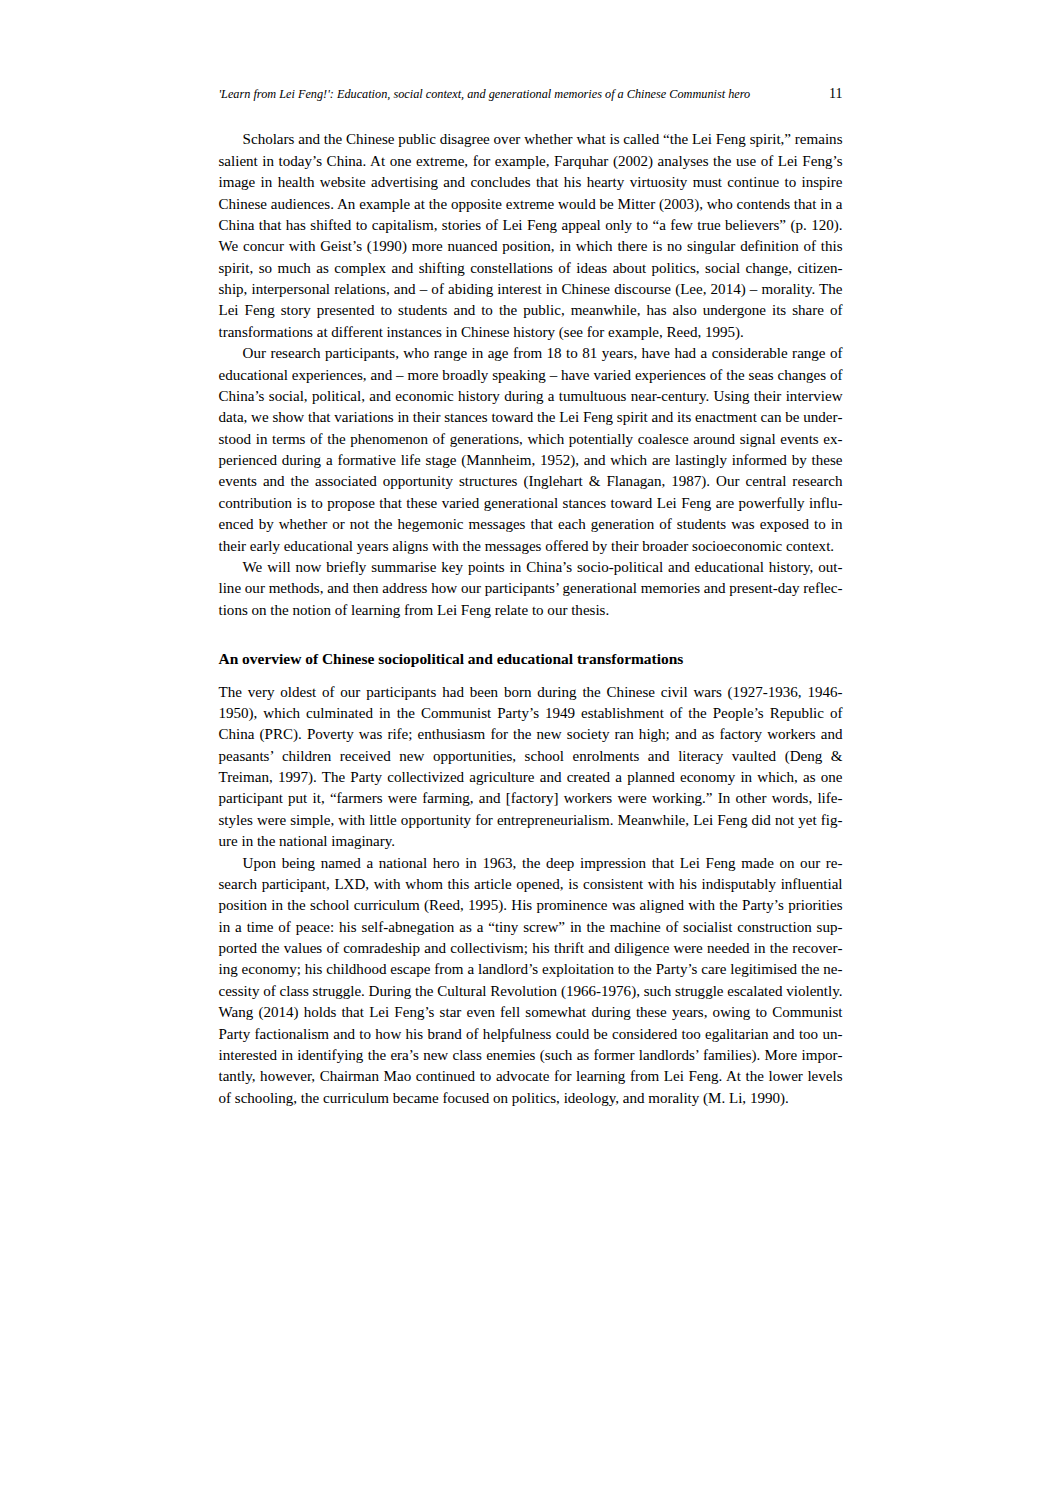'Learn from Lei Feng!': Education, social context, and generational memories of a Chinese Communist hero 11
Scholars and the Chinese public disagree over whether what is called “the Lei Feng spirit,” remains salient in today’s China. At one extreme, for example, Farquhar (2002) analyses the use of Lei Feng’s image in health website advertising and concludes that his hearty virtuosity must continue to inspire Chinese audiences. An example at the opposite extreme would be Mitter (2003), who contends that in a China that has shifted to capitalism, stories of Lei Feng appeal only to “a few true believers” (p. 120). We concur with Geist’s (1990) more nuanced position, in which there is no singular definition of this spirit, so much as complex and shifting constellations of ideas about politics, social change, citizenship, interpersonal relations, and – of abiding interest in Chinese discourse (Lee, 2014) – morality. The Lei Feng story presented to students and to the public, meanwhile, has also undergone its share of transformations at different instances in Chinese history (see for example, Reed, 1995).
Our research participants, who range in age from 18 to 81 years, have had a considerable range of educational experiences, and – more broadly speaking – have varied experiences of the seas changes of China’s social, political, and economic history during a tumultuous near-century. Using their interview data, we show that variations in their stances toward the Lei Feng spirit and its enactment can be understood in terms of the phenomenon of generations, which potentially coalesce around signal events experienced during a formative life stage (Mannheim, 1952), and which are lastingly informed by these events and the associated opportunity structures (Inglehart & Flanagan, 1987). Our central research contribution is to propose that these varied generational stances toward Lei Feng are powerfully influenced by whether or not the hegemonic messages that each generation of students was exposed to in their early educational years aligns with the messages offered by their broader socioeconomic context.
We will now briefly summarise key points in China’s socio-political and educational history, outline our methods, and then address how our participants’ generational memories and present-day reflections on the notion of learning from Lei Feng relate to our thesis.
An overview of Chinese sociopolitical and educational transformations
The very oldest of our participants had been born during the Chinese civil wars (1927-1936, 1946-1950), which culminated in the Communist Party’s 1949 establishment of the People’s Republic of China (PRC). Poverty was rife; enthusiasm for the new society ran high; and as factory workers and peasants’ children received new opportunities, school enrolments and literacy vaulted (Deng & Treiman, 1997). The Party collectivized agriculture and created a planned economy in which, as one participant put it, “farmers were farming, and [factory] workers were working.” In other words, lifestyles were simple, with little opportunity for entrepreneurialism. Meanwhile, Lei Feng did not yet figure in the national imaginary.
Upon being named a national hero in 1963, the deep impression that Lei Feng made on our research participant, LXD, with whom this article opened, is consistent with his indisputably influential position in the school curriculum (Reed, 1995). His prominence was aligned with the Party’s priorities in a time of peace: his self-abnegation as a “tiny screw” in the machine of socialist construction supported the values of comradeship and collectivism; his thrift and diligence were needed in the recovering economy; his childhood escape from a landlord’s exploitation to the Party’s care legitimised the necessity of class struggle. During the Cultural Revolution (1966-1976), such struggle escalated violently. Wang (2014) holds that Lei Feng’s star even fell somewhat during these years, owing to Communist Party factionalism and to how his brand of helpfulness could be considered too egalitarian and too uninterested in identifying the era’s new class enemies (such as former landlords’ families). More importantly, however, Chairman Mao continued to advocate for learning from Lei Feng. At the lower levels of schooling, the curriculum became focused on politics, ideology, and morality (M. Li, 1990).